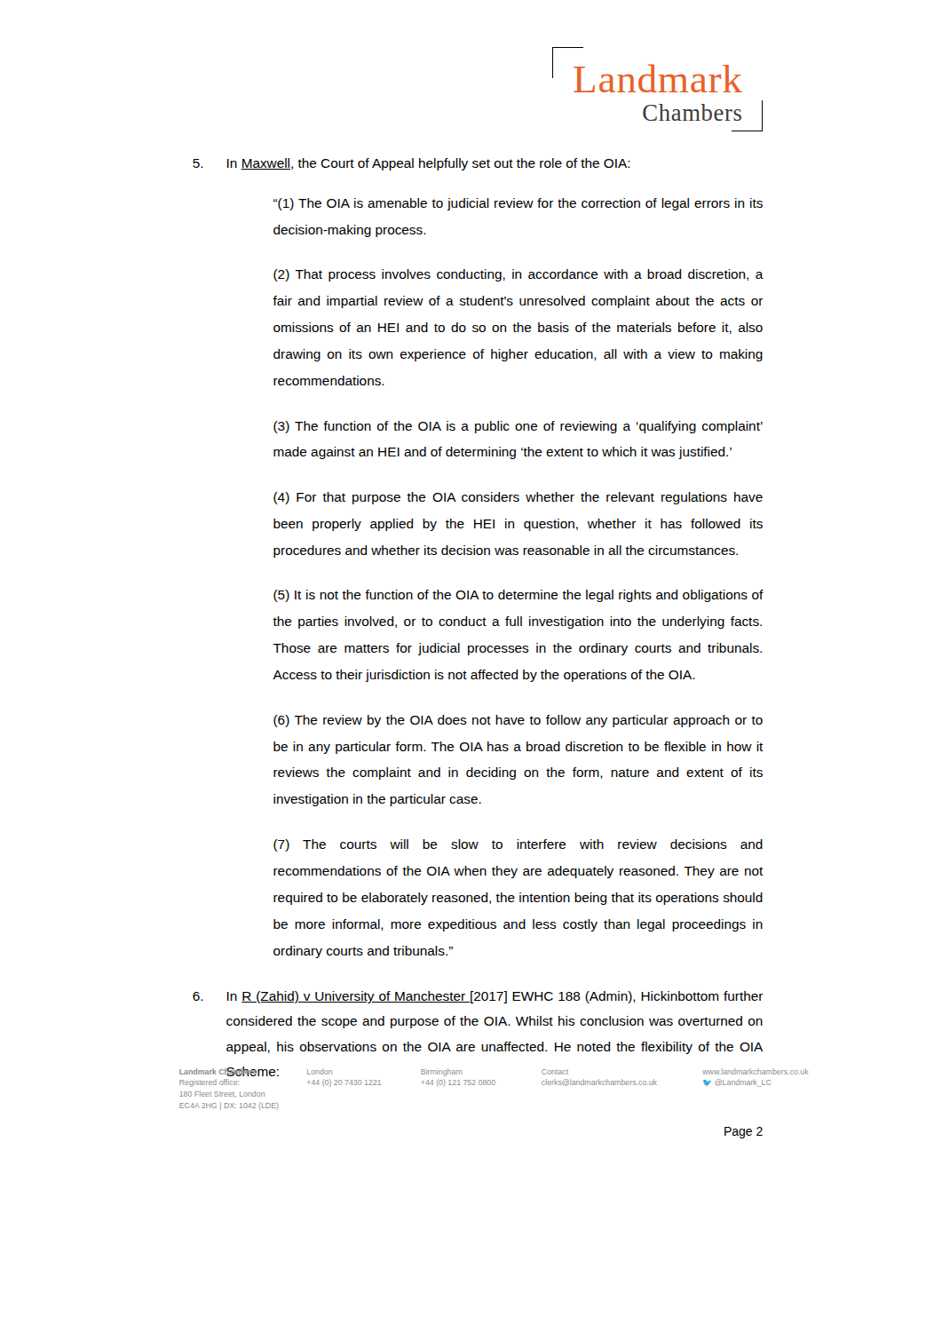Landmark Chambers
5. In Maxwell, the Court of Appeal helpfully set out the role of the OIA:
“(1) The OIA is amenable to judicial review for the correction of legal errors in its decision-making process.
(2) That process involves conducting, in accordance with a broad discretion, a fair and impartial review of a student's unresolved complaint about the acts or omissions of an HEI and to do so on the basis of the materials before it, also drawing on its own experience of higher education, all with a view to making recommendations.
(3) The function of the OIA is a public one of reviewing a ‘qualifying complaint’ made against an HEI and of determining ‘the extent to which it was justified.’
(4) For that purpose the OIA considers whether the relevant regulations have been properly applied by the HEI in question, whether it has followed its procedures and whether its decision was reasonable in all the circumstances.
(5) It is not the function of the OIA to determine the legal rights and obligations of the parties involved, or to conduct a full investigation into the underlying facts. Those are matters for judicial processes in the ordinary courts and tribunals. Access to their jurisdiction is not affected by the operations of the OIA.
(6) The review by the OIA does not have to follow any particular approach or to be in any particular form. The OIA has a broad discretion to be flexible in how it reviews the complaint and in deciding on the form, nature and extent of its investigation in the particular case.
(7) The courts will be slow to interfere with review decisions and recommendations of the OIA when they are adequately reasoned. They are not required to be elaborately reasoned, the intention being that its operations should be more informal, more expeditious and less costly than legal proceedings in ordinary courts and tribunals.”
6. In R (Zahid) v University of Manchester [2017] EWHC 188 (Admin), Hickinbottom further considered the scope and purpose of the OIA. Whilst his conclusion was overturned on appeal, his observations on the OIA are unaffected. He noted the flexibility of the OIA Scheme:
Landmark Chambers
Registered office:
180 Fleet Street, London
EC4A 2HG | DX: 1042 (LDE)
London
+44 (0) 20 7430 1221
Birmingham
+44 (0) 121 752 0800
Contact
clerks@landmarkchambers.co.uk
www.landmarkchambers.co.uk
🐦 @Landmark_LC
Page 2